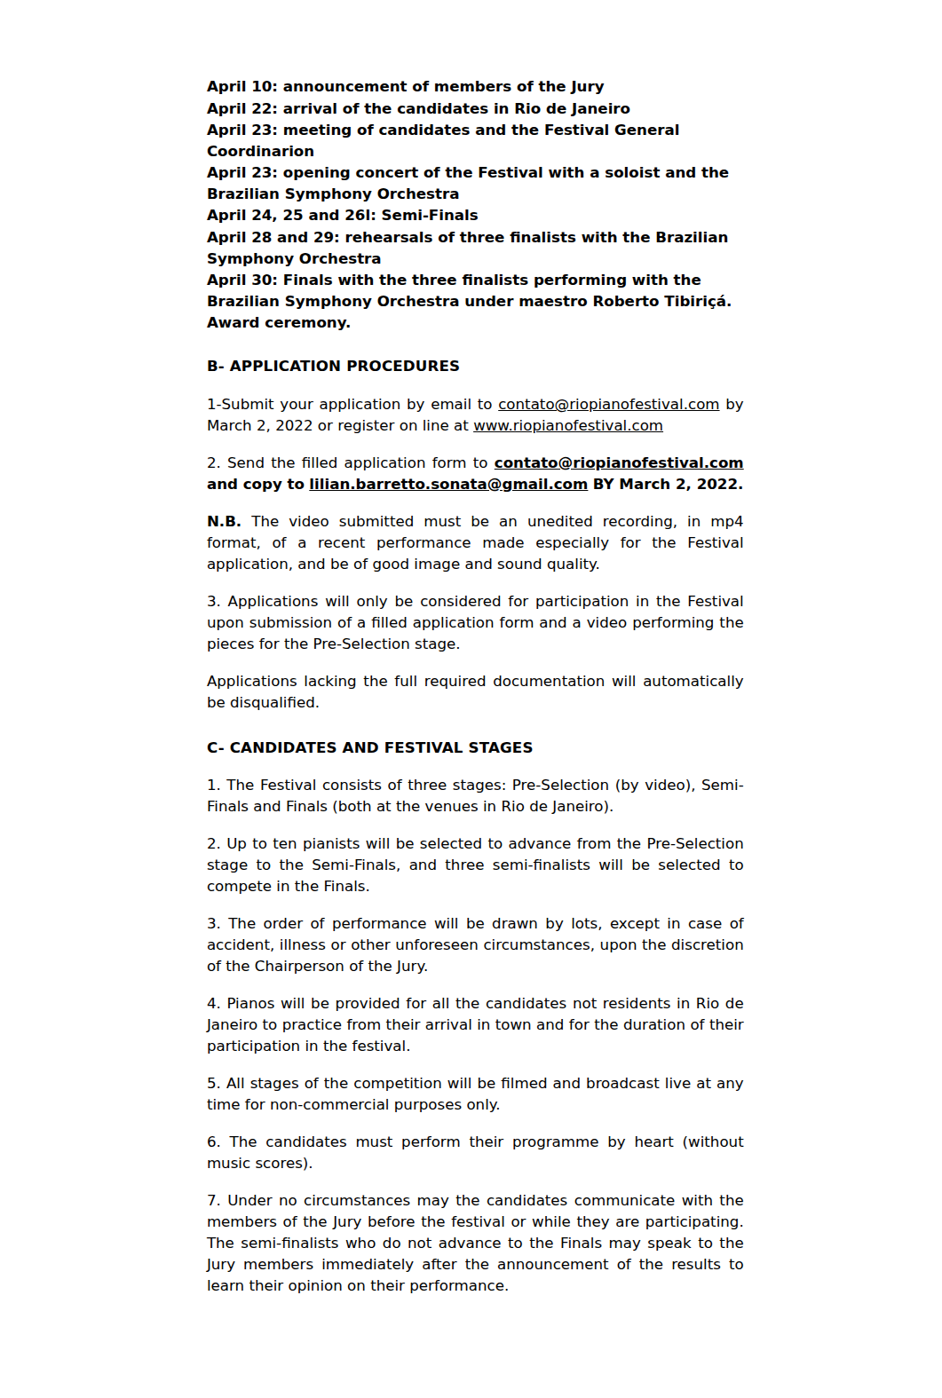April 10: announcement of members of the Jury
April 22: arrival of the candidates in Rio de Janeiro
April 23: meeting of candidates and the Festival General Coordinarion
April 23: opening concert of the Festival with a soloist and the Brazilian Symphony Orchestra
April 24, 25 and 26l: Semi-Finals
April 28 and 29: rehearsals of three finalists with the Brazilian Symphony Orchestra
April 30: Finals with the three finalists performing with the Brazilian Symphony Orchestra under maestro Roberto Tibiriçá. Award ceremony.
B- APPLICATION PROCEDURES
1-Submit your application by email to contato@riopianofestival.com by March 2, 2022 or register on line at www.riopianofestival.com
2. Send the filled application form to contato@riopianofestival.com and copy to lilian.barretto.sonata@gmail.com BY March 2, 2022.
N.B. The video submitted must be an unedited recording, in mp4 format, of a recent performance made especially for the Festival application, and be of good image and sound quality.
3. Applications will only be considered for participation in the Festival upon submission of a filled application form and a video performing the pieces for the Pre-Selection stage.
Applications lacking the full required documentation will automatically be disqualified.
C- CANDIDATES AND FESTIVAL STAGES
1. The Festival consists of three stages: Pre-Selection (by video), Semi-Finals and Finals (both at the venues in Rio de Janeiro).
2. Up to ten pianists will be selected to advance from the Pre-Selection stage to the Semi-Finals, and three semi-finalists will be selected to compete in the Finals.
3. The order of performance will be drawn by lots, except in case of accident, illness or other unforeseen circumstances, upon the discretion of the Chairperson of the Jury.
4. Pianos will be provided for all the candidates not residents in Rio de Janeiro to practice from their arrival in town and for the duration of their participation in the festival.
5. All stages of the competition will be filmed and broadcast live at any time for non-commercial purposes only.
6. The candidates must perform their programme by heart (without music scores).
7. Under no circumstances may the candidates communicate with the members of the Jury before the festival or while they are participating. The semi-finalists who do not advance to the Finals may speak to the Jury members immediately after the announcement of the results to learn their opinion on their performance.